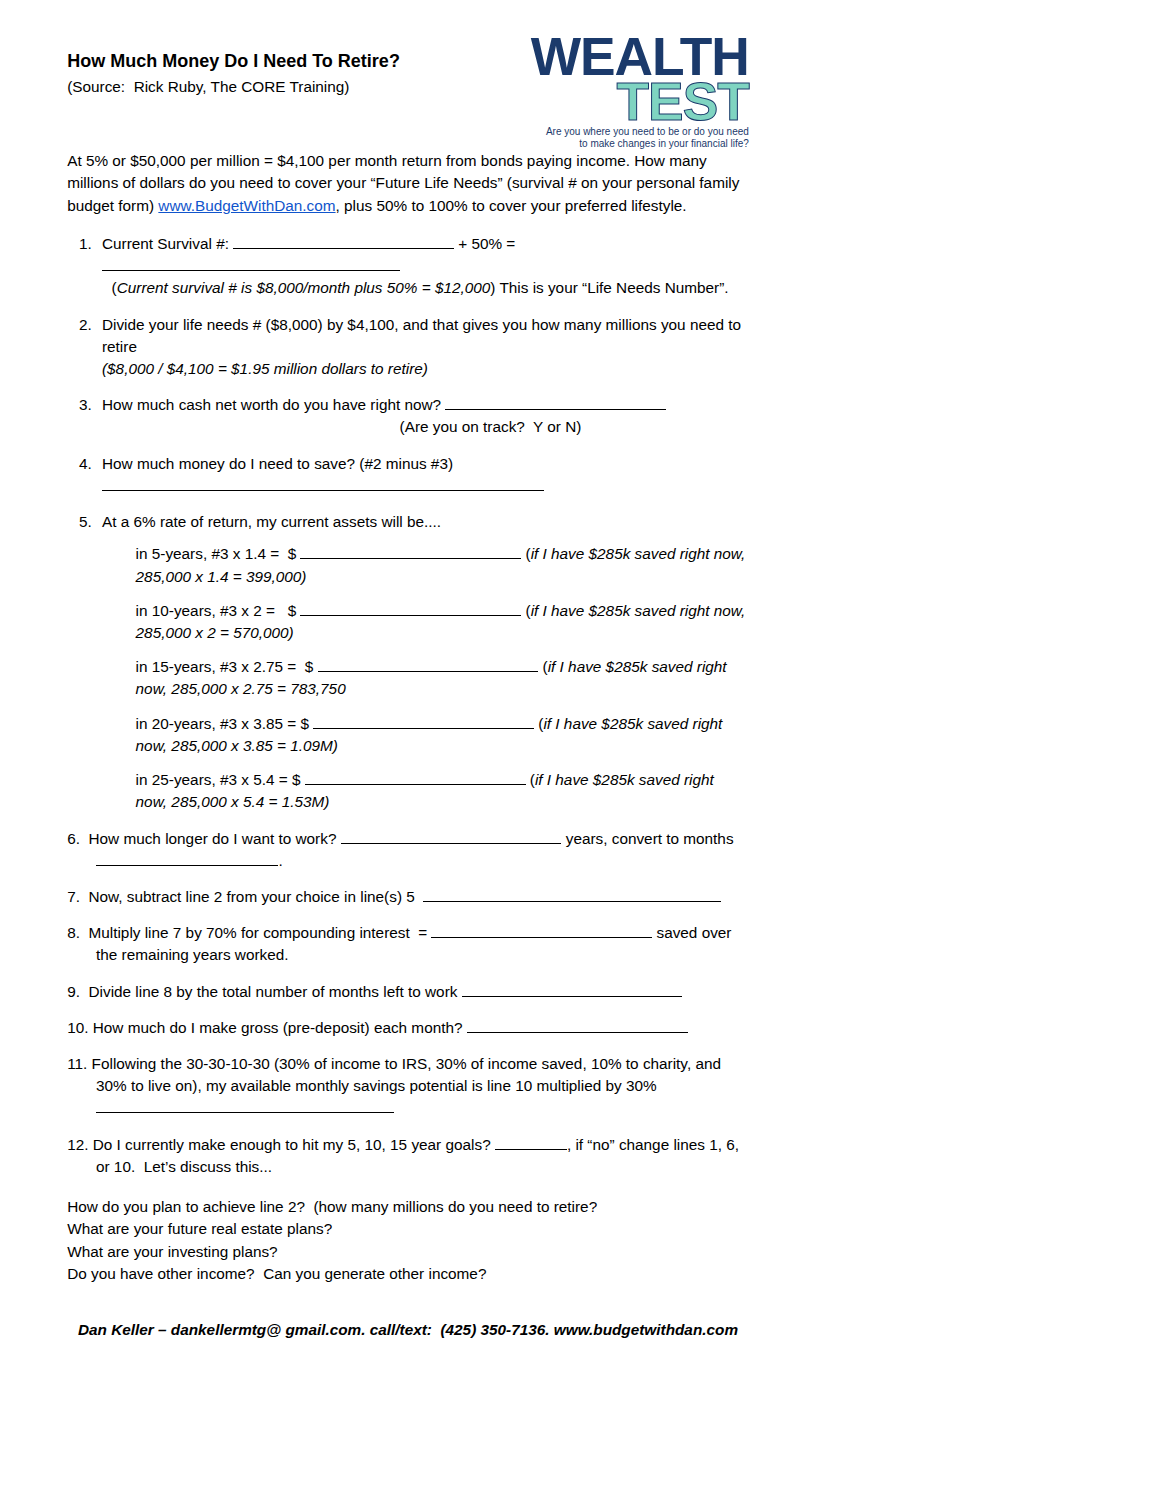WEALTH
TEST
Are you where you need to be or do you need
to make changes in your financial life?
How Much Money Do I Need To Retire?
(Source: Rick Ruby, The CORE Training)
At 5% or $50,000 per million = $4,100 per month return from bonds paying income. How many millions of dollars do you need to cover your “Future Life Needs” (survival # on your personal family budget form) www.BudgetWithDan.com, plus 50% to 100% to cover your preferred lifestyle.
Current Survival #: + 50% =
(Current survival # is $8,000/month plus 50% = $12,000) This is your “Life Needs Number”.
Divide your life needs # ($8,000) by $4,100, and that gives you how many millions you need to retire
($8,000 / $4,100 = $1.95 million dollars to retire)
How much cash net worth do you have right now?
(Are you on track? Y or N)
How much money do I need to save? (#2 minus #3)
At a 6% rate of return, my current assets will be....
in 5-years, #3 x 1.4 = $ (if I have $285k saved right now, 285,000 x 1.4 = 399,000)
in 10-years, #3 x 2 = $ (if I have $285k saved right now, 285,000 x 2 = 570,000)
in 15-years, #3 x 2.75 = $ (if I have $285k saved right now, 285,000 x 2.75 = 783,750
in 20-years, #3 x 3.85 = $ (if I have $285k saved right now, 285,000 x 3.85 = 1.09M)
in 25-years, #3 x 5.4 = $ (if I have $285k saved right now, 285,000 x 5.4 = 1.53M)
6. How much longer do I want to work? years, convert to months .
7. Now, subtract line 2 from your choice in line(s) 5
8. Multiply line 7 by 70% for compounding interest = saved over the remaining years worked.
9. Divide line 8 by the total number of months left to work
10. How much do I make gross (pre-deposit) each month?
11. Following the 30-30-10-30 (30% of income to IRS, 30% of income saved, 10% to charity, and 30% to live on), my available monthly savings potential is line 10 multiplied by 30%
12. Do I currently make enough to hit my 5, 10, 15 year goals? , if “no” change lines 1, 6, or 10. Let’s discuss this...
How do you plan to achieve line 2? (how many millions do you need to retire?
What are your future real estate plans?
What are your investing plans?
Do you have other income? Can you generate other income?
Dan Keller – dankellermtg@ gmail.com. call/text: (425) 350-7136. www.budgetwithdan.com